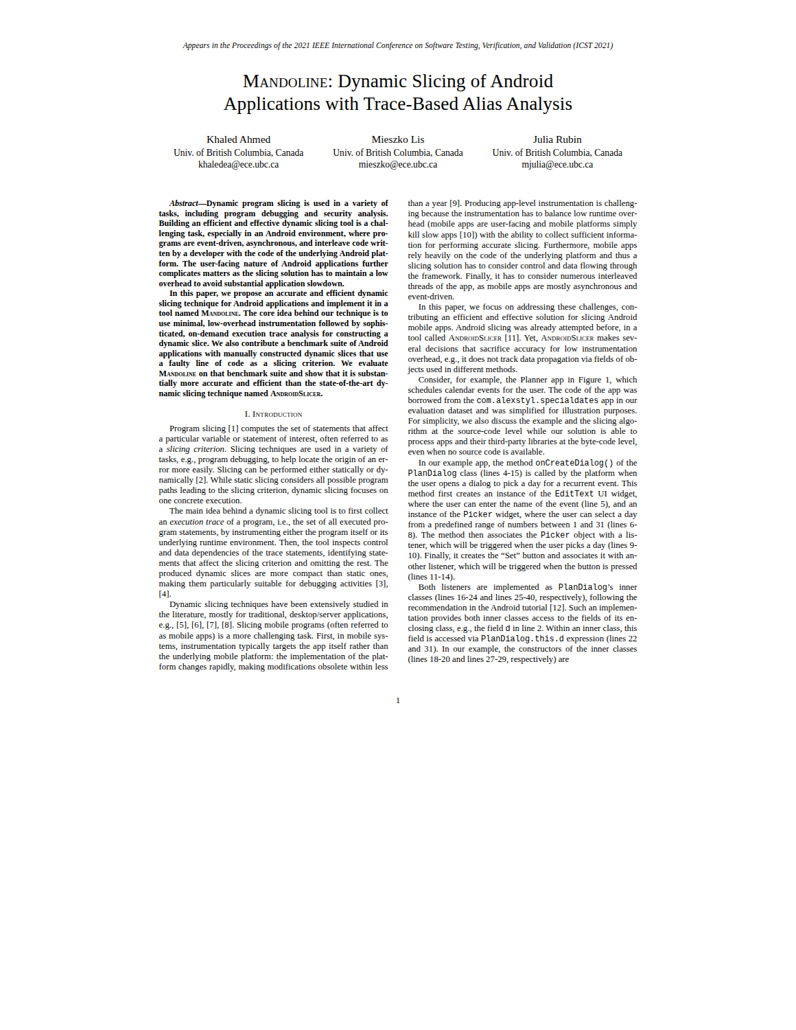Appears in the Proceedings of the 2021 IEEE International Conference on Software Testing, Verification, and Validation (ICST 2021)
Mandoline: Dynamic Slicing of Android
Applications with Trace-Based Alias Analysis
Khaled Ahmed
Univ. of British Columbia, Canada
khaledea@ece.ubc.ca
Mieszko Lis
Univ. of British Columbia, Canada
mieszko@ece.ubc.ca
Julia Rubin
Univ. of British Columbia, Canada
mjulia@ece.ubc.ca
Abstract—Dynamic program slicing is used in a variety of tasks, including program debugging and security analysis. Building an efficient and effective dynamic slicing tool is a challenging task, especially in an Android environment, where programs are event-driven, asynchronous, and interleave code written by a developer with the code of the underlying Android platform. The user-facing nature of Android applications further complicates matters as the slicing solution has to maintain a low overhead to avoid substantial application slowdown.
In this paper, we propose an accurate and efficient dynamic slicing technique for Android applications and implement it in a tool named Mandoline. The core idea behind our technique is to use minimal, low-overhead instrumentation followed by sophisticated, on-demand execution trace analysis for constructing a dynamic slice. We also contribute a benchmark suite of Android applications with manually constructed dynamic slices that use a faulty line of code as a slicing criterion. We evaluate Mandoline on that benchmark suite and show that it is substantially more accurate and efficient than the state-of-the-art dynamic slicing technique named AndroidSlicer.
I. Introduction
Program slicing [1] computes the set of statements that affect a particular variable or statement of interest, often referred to as a slicing criterion. Slicing techniques are used in a variety of tasks, e.g., program debugging, to help locate the origin of an error more easily. Slicing can be performed either statically or dynamically [2]. While static slicing considers all possible program paths leading to the slicing criterion, dynamic slicing focuses on one concrete execution.
The main idea behind a dynamic slicing tool is to first collect an execution trace of a program, i.e., the set of all executed program statements, by instrumenting either the program itself or its underlying runtime environment. Then, the tool inspects control and data dependencies of the trace statements, identifying statements that affect the slicing criterion and omitting the rest. The produced dynamic slices are more compact than static ones, making them particularly suitable for debugging activities [3], [4].
Dynamic slicing techniques have been extensively studied in the literature, mostly for traditional, desktop/server applications, e.g., [5], [6], [7], [8]. Slicing mobile programs (often referred to as mobile apps) is a more challenging task. First, in mobile systems, instrumentation typically targets the app itself rather than the underlying mobile platform: the implementation of the platform changes rapidly, making modifications obsolete within less than a year [9]. Producing app-level instrumentation is challenging because the instrumentation has to balance low runtime overhead (mobile apps are user-facing and mobile platforms simply kill slow apps [10]) with the ability to collect sufficient information for performing accurate slicing. Furthermore, mobile apps rely heavily on the code of the underlying platform and thus a slicing solution has to consider control and data flowing through the framework. Finally, it has to consider numerous interleaved threads of the app, as mobile apps are mostly asynchronous and event-driven.
In this paper, we focus on addressing these challenges, contributing an efficient and effective solution for slicing Android mobile apps. Android slicing was already attempted before, in a tool called AndroidSlicer [11]. Yet, AndroidSlicer makes several decisions that sacrifice accuracy for low instrumentation overhead, e.g., it does not track data propagation via fields of objects used in different methods.
Consider, for example, the Planner app in Figure 1, which schedules calendar events for the user. The code of the app was borrowed from the com.alexstyl.specialdates app in our evaluation dataset and was simplified for illustration purposes. For simplicity, we also discuss the example and the slicing algorithm at the source-code level while our solution is able to process apps and their third-party libraries at the byte-code level, even when no source code is available.
In our example app, the method onCreateDialog() of the PlanDialog class (lines 4-15) is called by the platform when the user opens a dialog to pick a day for a recurrent event. This method first creates an instance of the EditText UI widget, where the user can enter the name of the event (line 5), and an instance of the Picker widget, where the user can select a day from a predefined range of numbers between 1 and 31 (lines 6-8). The method then associates the Picker object with a listener, which will be triggered when the user picks a day (lines 9-10). Finally, it creates the “Set” button and associates it with another listener, which will be triggered when the button is pressed (lines 11-14).
Both listeners are implemented as PlanDialog’s inner classes (lines 16-24 and lines 25-40, respectively), following the recommendation in the Android tutorial [12]. Such an implementation provides both inner classes access to the fields of its enclosing class, e.g., the field d in line 2. Within an inner class, this field is accessed via PlanDialog.this.d expression (lines 22 and 31). In our example, the constructors of the inner classes (lines 18-20 and lines 27-29, respectively) are
1